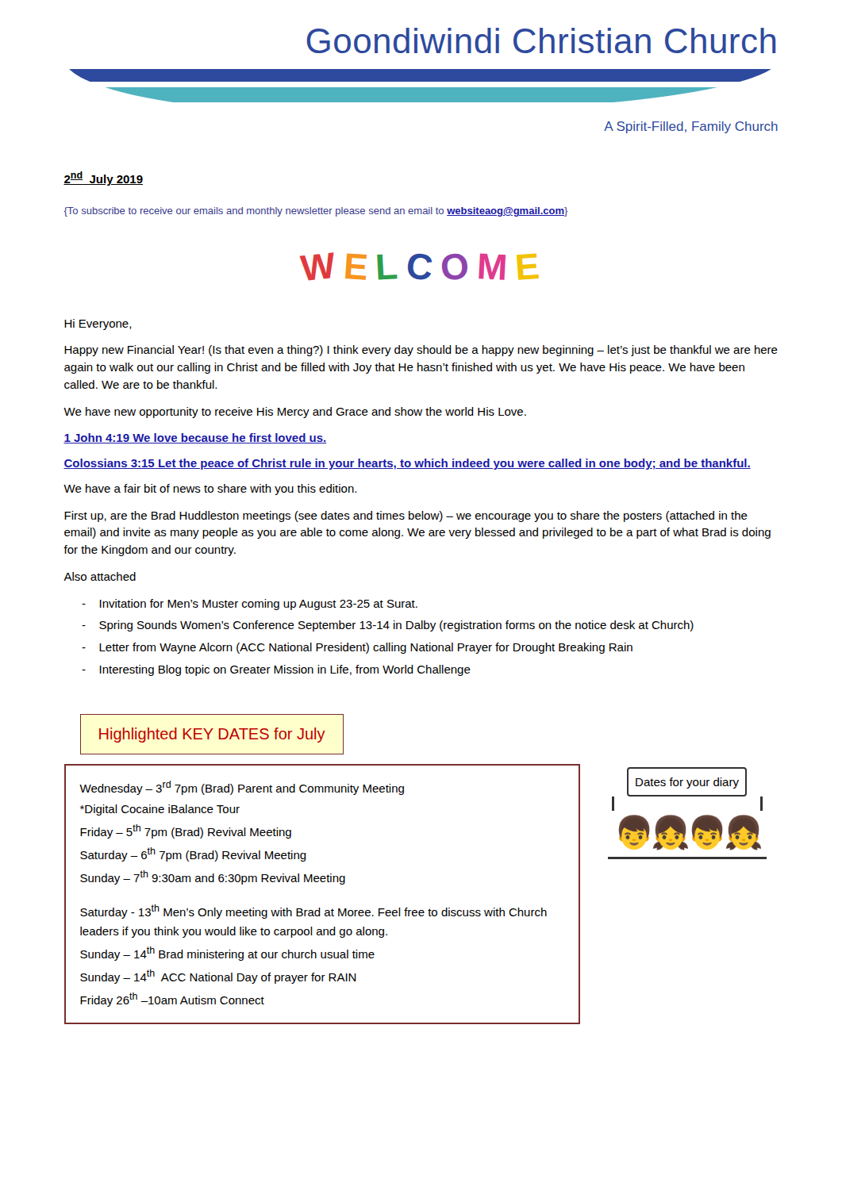Goondiwindi Christian Church
A Spirit-Filled, Family Church
2nd July 2019
{To subscribe to receive our emails and monthly newsletter please send an email to websiteaog@gmail.com}
WELCOME
Hi Everyone,
Happy new Financial Year! (Is that even a thing?) I think every day should be a happy new beginning – let’s just be thankful we are here again to walk out our calling in Christ and be filled with Joy that He hasn’t finished with us yet. We have His peace. We have been called. We are to be thankful.
We have new opportunity to receive His Mercy and Grace and show the world His Love.
1 John 4:19 We love because he first loved us.
Colossians 3:15 Let the peace of Christ rule in your hearts, to which indeed you were called in one body; and be thankful.
We have a fair bit of news to share with you this edition.
First up, are the Brad Huddleston meetings (see dates and times below) – we encourage you to share the posters (attached in the email) and invite as many people as you are able to come along. We are very blessed and privileged to be a part of what Brad is doing for the Kingdom and our country.
Also attached
Invitation for Men’s Muster coming up August 23-25 at Surat.
Spring Sounds Women’s Conference September 13-14 in Dalby (registration forms on the notice desk at Church)
Letter from Wayne Alcorn (ACC National President) calling National Prayer for Drought Breaking Rain
Interesting Blog topic on Greater Mission in Life, from World Challenge
Highlighted KEY DATES for July
Wednesday – 3rd 7pm (Brad) Parent and Community Meeting
*Digital Cocaine iBalance Tour
Friday – 5th 7pm (Brad) Revival Meeting
Saturday – 6th 7pm (Brad) Revival Meeting
Sunday – 7th 9:30am and 6:30pm Revival Meeting
Saturday - 13th Men’s Only meeting with Brad at Moree. Feel free to discuss with Church leaders if you think you would like to carpool and go along.
Sunday – 14th Brad ministering at our church usual time
Sunday – 14th ACC National Day of prayer for RAIN
Friday 26th –10am Autism Connect
Dates for your diary
👦👧👦👧